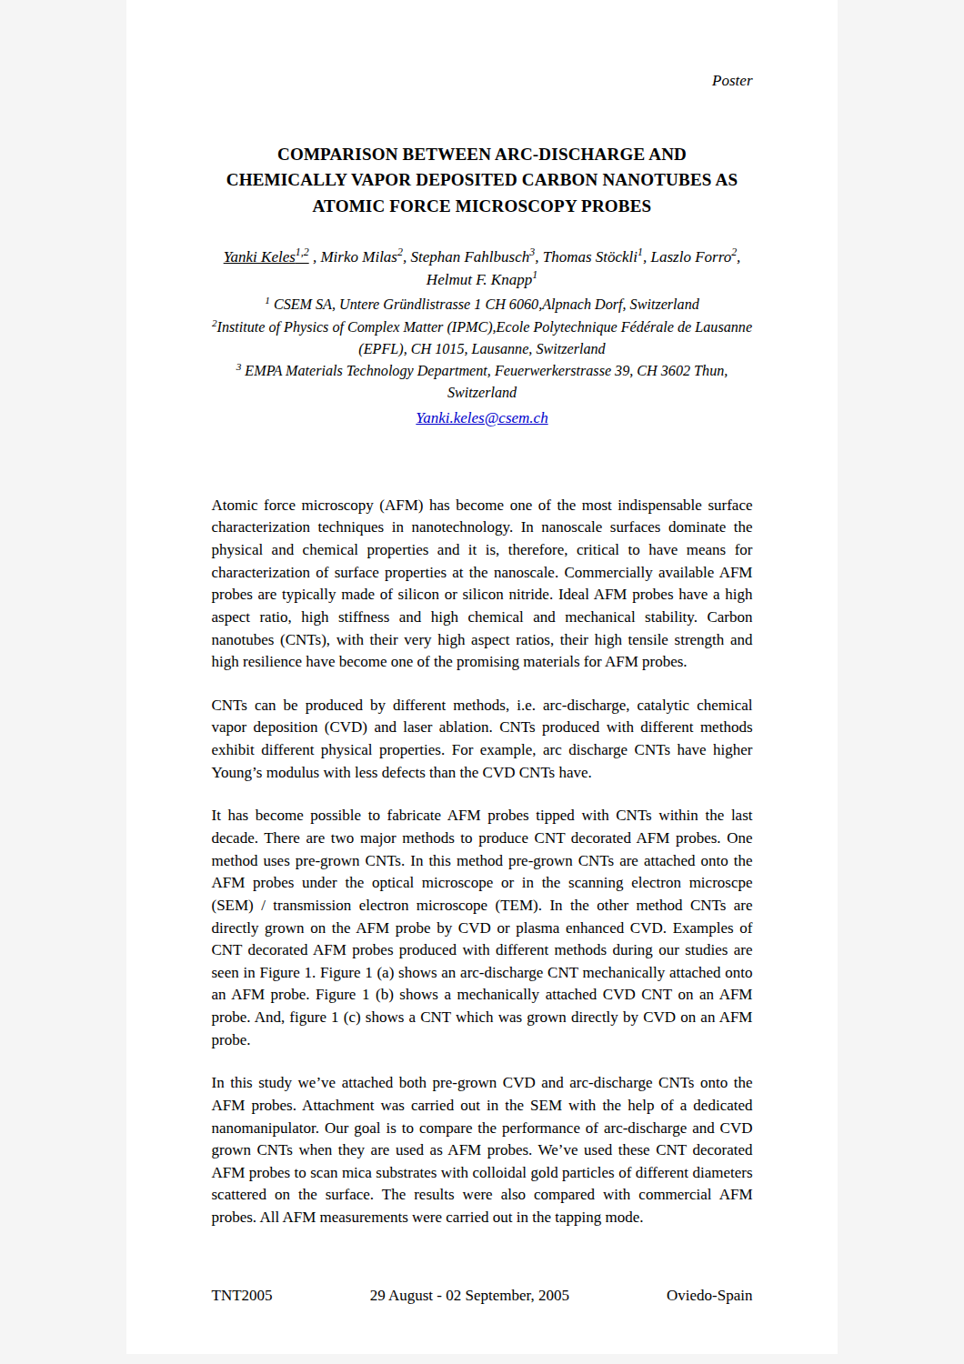Poster
Comparison Between Arc-Discharge and
Chemically Vapor Deposited Carbon Nanotubes as
Atomic Force Microscopy Probes
Yanki Keles1,2 , Mirko Milas2, Stephan Fahlbusch3, Thomas Stöckli1, Laszlo Forro2, Helmut F. Knapp1
1 CSEM SA, Untere Gründlistrasse 1 CH 6060,Alpnach Dorf, Switzerland
2Institute of Physics of Complex Matter (IPMC),Ecole Polytechnique Fédérale de Lausanne (EPFL), CH 1015, Lausanne, Switzerland
3 EMPA Materials Technology Department, Feuerwerkerstrasse 39, CH 3602 Thun, Switzerland
Yanki.keles@csem.ch
Atomic force microscopy (AFM) has become one of the most indispensable surface characterization techniques in nanotechnology. In nanoscale surfaces dominate the physical and chemical properties and it is, therefore, critical to have means for characterization of surface properties at the nanoscale. Commercially available AFM probes are typically made of silicon or silicon nitride. Ideal AFM probes have a high aspect ratio, high stiffness and high chemical and mechanical stability. Carbon nanotubes (CNTs), with their very high aspect ratios, their high tensile strength and high resilience have become one of the promising materials for AFM probes.
CNTs can be produced by different methods, i.e. arc-discharge, catalytic chemical vapor deposition (CVD) and laser ablation. CNTs produced with different methods exhibit different physical properties. For example, arc discharge CNTs have higher Young’s modulus with less defects than the CVD CNTs have.
It has become possible to fabricate AFM probes tipped with CNTs within the last decade. There are two major methods to produce CNT decorated AFM probes. One method uses pre-grown CNTs. In this method pre-grown CNTs are attached onto the AFM probes under the optical microscope or in the scanning electron microscpe (SEM) / transmission electron microscope (TEM). In the other method CNTs are directly grown on the AFM probe by CVD or plasma enhanced CVD. Examples of CNT decorated AFM probes produced with different methods during our studies are seen in Figure 1. Figure 1 (a) shows an arc-discharge CNT mechanically attached onto an AFM probe. Figure 1 (b) shows a mechanically attached CVD CNT on an AFM probe. And, figure 1 (c) shows a CNT which was grown directly by CVD on an AFM probe.
In this study we’ve attached both pre-grown CVD and arc-discharge CNTs onto the AFM probes. Attachment was carried out in the SEM with the help of a dedicated nanomanipulator. Our goal is to compare the performance of arc-discharge and CVD grown CNTs when they are used as AFM probes. We’ve used these CNT decorated AFM probes to scan mica substrates with colloidal gold particles of different diameters scattered on the surface. The results were also compared with commercial AFM probes. All AFM measurements were carried out in the tapping mode.
TNT2005 29 August - 02 September, 2005 Oviedo-Spain